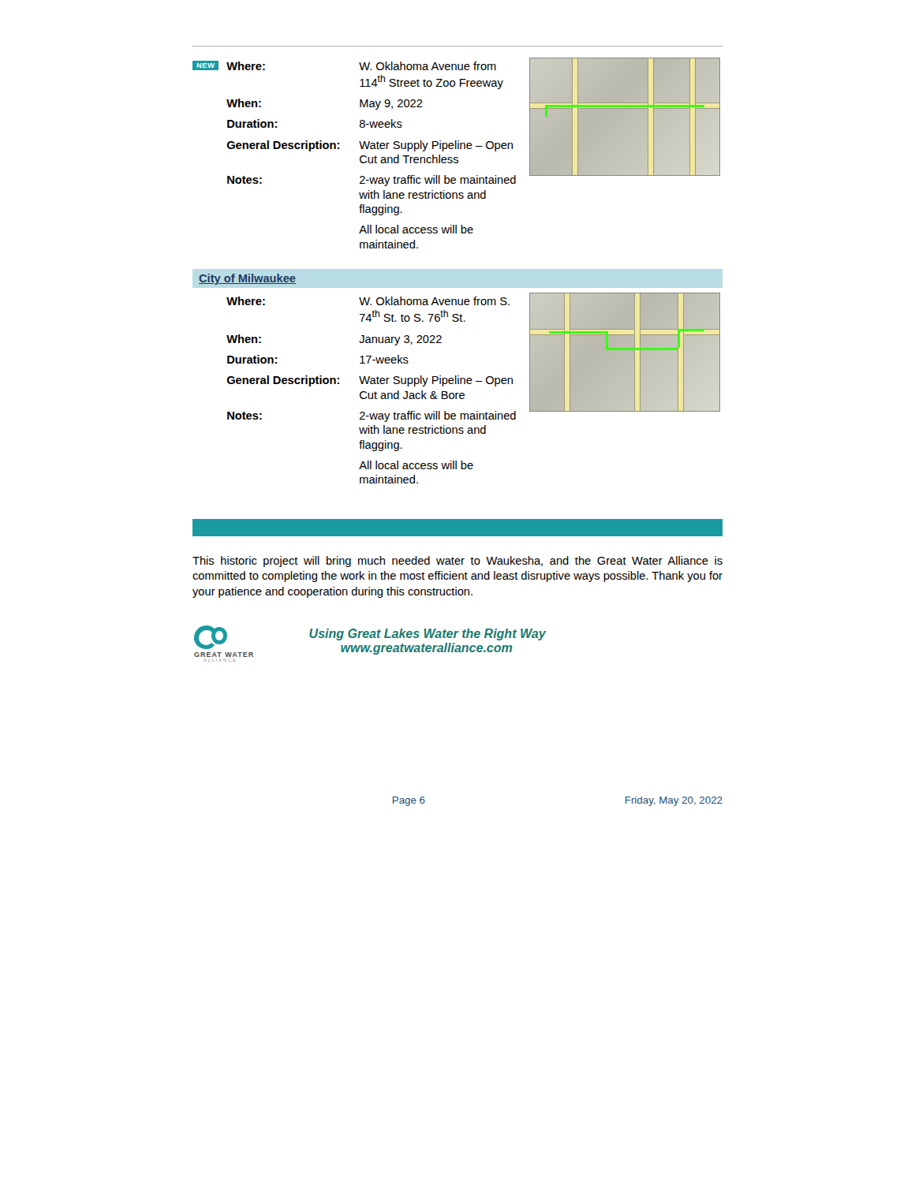NEW
| Where: | W. Oklahoma Avenue from 114 th Street to Zoo Freeway |
| When: | May 9, 2022 |
| Duration: | 8-weeks |
| General Description: | Water Supply Pipeline – Open Cut and Trenchless |
| Notes: | 2-way traffic will be maintained with lane restrictions and flagging. All local access will be maintained. |
City of Milwaukee
| Where: | W. Oklahoma Avenue from S. 74 th St. to S. 76 th St. |
| When: | January 3, 2022 |
| Duration: | 17-weeks |
| General Description: | Water Supply Pipeline – Open Cut and Jack & Bore |
| Notes: | 2-way traffic will be maintained with lane restrictions and flagging. All local access will be maintained. |
This historic project will bring much needed water to Waukesha, and the Great Water Alliance is committed to completing the work in the most efficient and least disruptive ways possible. Thank you for your patience and cooperation during this construction.
GREAT WATER ALLIANCE
Using Great Lakes Water the Right Way www.greatwateralliance.com
Page 6 Friday, May 20, 2022